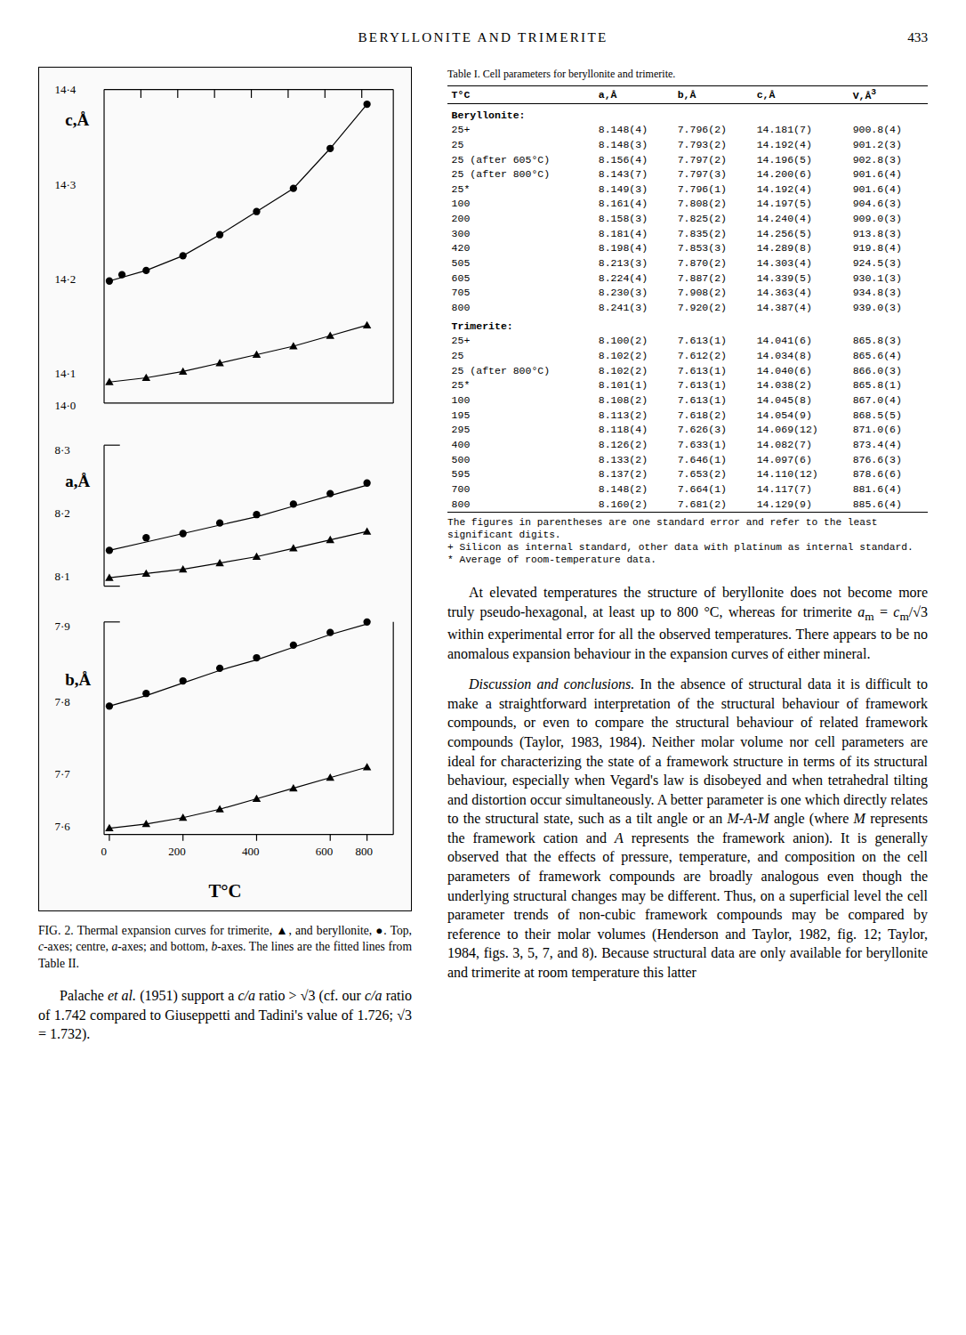BERYLLONITE AND TRIMERITE 433
14·4 c,Å 14·3 14·2 14·1 14·0 8·3 a,Å 8·2 8·1 7·9 b,Å 7·8 7·7 7·6 0 200 400 600 800
T°C
FIG. 2. Thermal expansion curves for trimerite, ▲, and beryllonite, ●. Top, c-axes; centre, a-axes; and bottom, b-axes. The lines are the fitted lines from Table II.
Palache et al. (1951) support a c/a ratio > √3 (cf. our c/a ratio of 1.742 compared to Giuseppetti and Tadini's value of 1.726; √3 = 1.732).
Table I. Cell parameters for beryllonite and trimerite.
| T°C | a,Å | b,Å | c,Å | V,Å 3 |
| --- | --- | --- | --- | --- |
| Beryllonite: |
| 25+ | 8.148(4) | 7.796(2) | 14.181(7) | 900.8(4) |
| 25 | 8.148(3) | 7.793(2) | 14.192(4) | 901.2(3) |
| 25 (after 605°C) | 8.156(4) | 7.797(2) | 14.196(5) | 902.8(3) |
| 25 (after 800°C) | 8.143(7) | 7.797(3) | 14.200(6) | 901.6(4) |
| 25* | 8.149(3) | 7.796(1) | 14.192(4) | 901.6(4) |
| 100 | 8.161(4) | 7.808(2) | 14.197(5) | 904.6(3) |
| 200 | 8.158(3) | 7.825(2) | 14.240(4) | 909.0(3) |
| 300 | 8.181(4) | 7.835(2) | 14.256(5) | 913.8(3) |
| 420 | 8.198(4) | 7.853(3) | 14.289(8) | 919.8(4) |
| 505 | 8.213(3) | 7.870(2) | 14.303(4) | 924.5(3) |
| 605 | 8.224(4) | 7.887(2) | 14.339(5) | 930.1(3) |
| 705 | 8.230(3) | 7.908(2) | 14.363(4) | 934.8(3) |
| 800 | 8.241(3) | 7.920(2) | 14.387(4) | 939.0(3) |
| Trimerite: |
| 25+ | 8.100(2) | 7.613(1) | 14.041(6) | 865.8(3) |
| 25 | 8.102(2) | 7.612(2) | 14.034(8) | 865.6(4) |
| 25 (after 800°C) | 8.102(2) | 7.613(1) | 14.040(6) | 866.0(3) |
| 25* | 8.101(1) | 7.613(1) | 14.038(2) | 865.8(1) |
| 100 | 8.108(2) | 7.613(1) | 14.045(8) | 867.0(4) |
| 195 | 8.113(2) | 7.618(2) | 14.054(9) | 868.5(5) |
| 295 | 8.118(4) | 7.626(3) | 14.069(12) | 871.0(6) |
| 400 | 8.126(2) | 7.633(1) | 14.082(7) | 873.4(4) |
| 500 | 8.133(2) | 7.646(1) | 14.097(6) | 876.6(3) |
| 595 | 8.137(2) | 7.653(2) | 14.110(12) | 878.6(6) |
| 700 | 8.148(2) | 7.664(1) | 14.117(7) | 881.6(4) |
| 800 | 8.160(2) | 7.681(2) | 14.129(9) | 885.6(4) |
The figures in parentheses are one standard error and refer to the least significant digits.
+ Silicon as internal standard, other data with platinum as internal standard.
* Average of room-temperature data.
At elevated temperatures the structure of beryllonite does not become more truly pseudo-hexagonal, at least up to 800 °C, whereas for trimerite am = cm/√3 within experimental error for all the observed temperatures. There appears to be no anomalous expansion behaviour in the expansion curves of either mineral.
Discussion and conclusions. In the absence of structural data it is difficult to make a straightforward interpretation of the structural behaviour of framework compounds, or even to compare the structural behaviour of related framework compounds (Taylor, 1983, 1984). Neither molar volume nor cell parameters are ideal for characterizing the state of a framework structure in terms of its structural behaviour, especially when Vegard's law is disobeyed and when tetrahedral tilting and distortion occur simultaneously. A better parameter is one which directly relates to the structural state, such as a tilt angle or an M-A-M angle (where M represents the framework cation and A represents the framework anion). It is generally observed that the effects of pressure, temperature, and composition on the cell parameters of framework compounds are broadly analogous even though the underlying structural changes may be different. Thus, on a superficial level the cell parameter trends of non-cubic framework compounds may be compared by reference to their molar volumes (Henderson and Taylor, 1982, fig. 12; Taylor, 1984, figs. 3, 5, 7, and 8). Because structural data are only available for beryllonite and trimerite at room temperature this latter